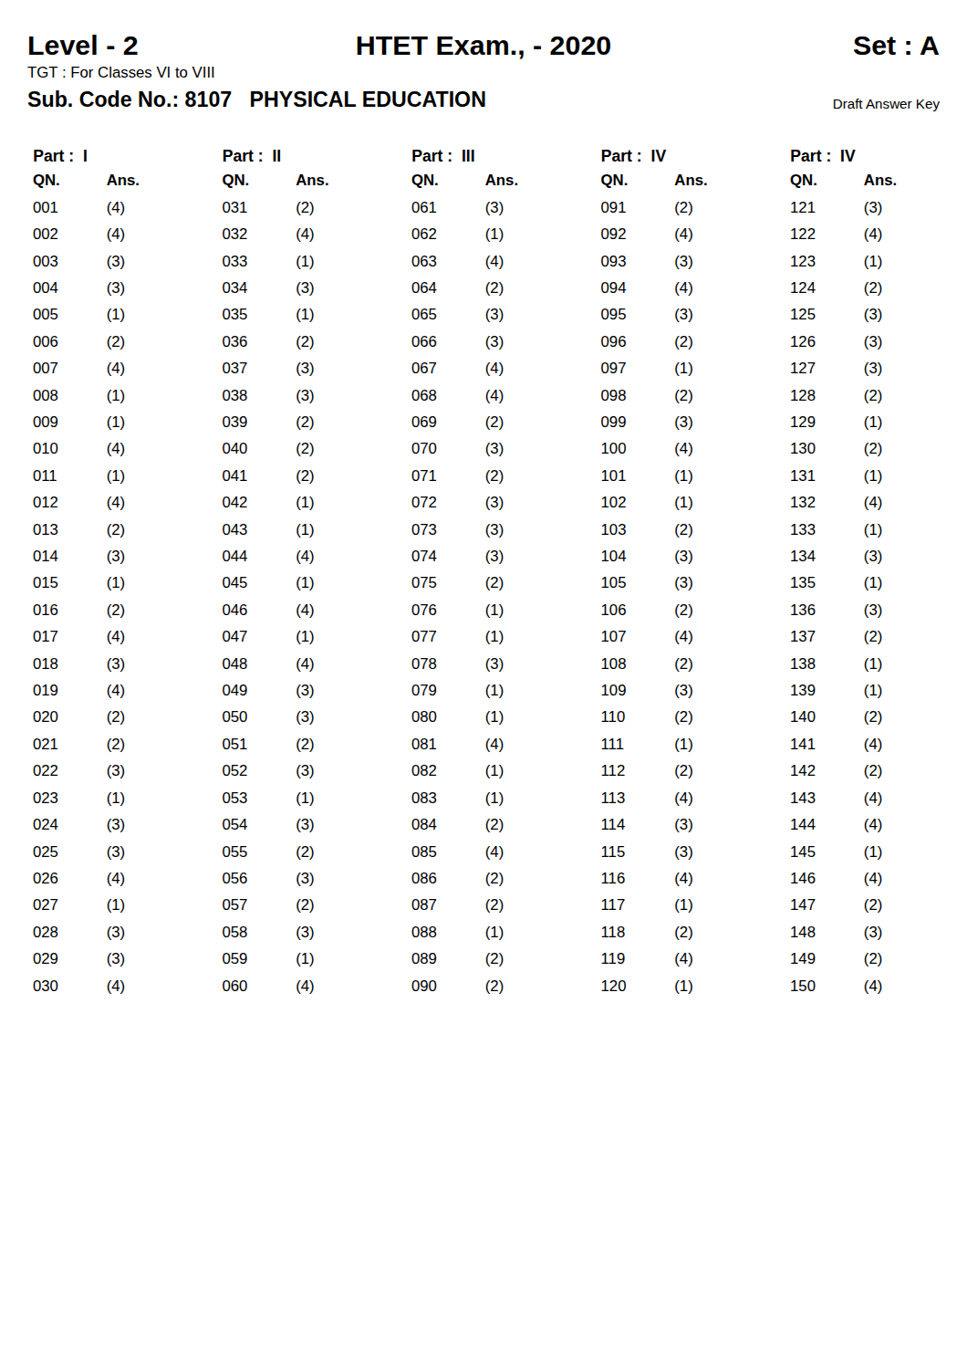Level - 2
HTET Exam., - 2020
Set : A
TGT : For Classes VI to VIII
Sub. Code No.: 8107 PHYSICAL EDUCATION
Draft Answer Key
Draft answer key: question numbers and answers arranged by part
| Part : I | Part : II | Part : III | Part : IV | Part : IV |
| --- | --- | --- | --- | --- |
| QN. | Ans. | QN. | Ans. | QN. | Ans. | QN. | Ans. | QN. | Ans. |
| 001 | (4) | 031 | (2) | 061 | (3) | 091 | (2) | 121 | (3) |
| 002 | (4) | 032 | (4) | 062 | (1) | 092 | (4) | 122 | (4) |
| 003 | (3) | 033 | (1) | 063 | (4) | 093 | (3) | 123 | (1) |
| 004 | (3) | 034 | (3) | 064 | (2) | 094 | (4) | 124 | (2) |
| 005 | (1) | 035 | (1) | 065 | (3) | 095 | (3) | 125 | (3) |
| 006 | (2) | 036 | (2) | 066 | (3) | 096 | (2) | 126 | (3) |
| 007 | (4) | 037 | (3) | 067 | (4) | 097 | (1) | 127 | (3) |
| 008 | (1) | 038 | (3) | 068 | (4) | 098 | (2) | 128 | (2) |
| 009 | (1) | 039 | (2) | 069 | (2) | 099 | (3) | 129 | (1) |
| 010 | (4) | 040 | (2) | 070 | (3) | 100 | (4) | 130 | (2) |
| 011 | (1) | 041 | (2) | 071 | (2) | 101 | (1) | 131 | (1) |
| 012 | (4) | 042 | (1) | 072 | (3) | 102 | (1) | 132 | (4) |
| 013 | (2) | 043 | (1) | 073 | (3) | 103 | (2) | 133 | (1) |
| 014 | (3) | 044 | (4) | 074 | (3) | 104 | (3) | 134 | (3) |
| 015 | (1) | 045 | (1) | 075 | (2) | 105 | (3) | 135 | (1) |
| 016 | (2) | 046 | (4) | 076 | (1) | 106 | (2) | 136 | (3) |
| 017 | (4) | 047 | (1) | 077 | (1) | 107 | (4) | 137 | (2) |
| 018 | (3) | 048 | (4) | 078 | (3) | 108 | (2) | 138 | (1) |
| 019 | (4) | 049 | (3) | 079 | (1) | 109 | (3) | 139 | (1) |
| 020 | (2) | 050 | (3) | 080 | (1) | 110 | (2) | 140 | (2) |
| 021 | (2) | 051 | (2) | 081 | (4) | 111 | (1) | 141 | (4) |
| 022 | (3) | 052 | (3) | 082 | (1) | 112 | (2) | 142 | (2) |
| 023 | (1) | 053 | (1) | 083 | (1) | 113 | (4) | 143 | (4) |
| 024 | (3) | 054 | (3) | 084 | (2) | 114 | (3) | 144 | (4) |
| 025 | (3) | 055 | (2) | 085 | (4) | 115 | (3) | 145 | (1) |
| 026 | (4) | 056 | (3) | 086 | (2) | 116 | (4) | 146 | (4) |
| 027 | (1) | 057 | (2) | 087 | (2) | 117 | (1) | 147 | (2) |
| 028 | (3) | 058 | (3) | 088 | (1) | 118 | (2) | 148 | (3) |
| 029 | (3) | 059 | (1) | 089 | (2) | 119 | (4) | 149 | (2) |
| 030 | (4) | 060 | (4) | 090 | (2) | 120 | (1) | 150 | (4) |